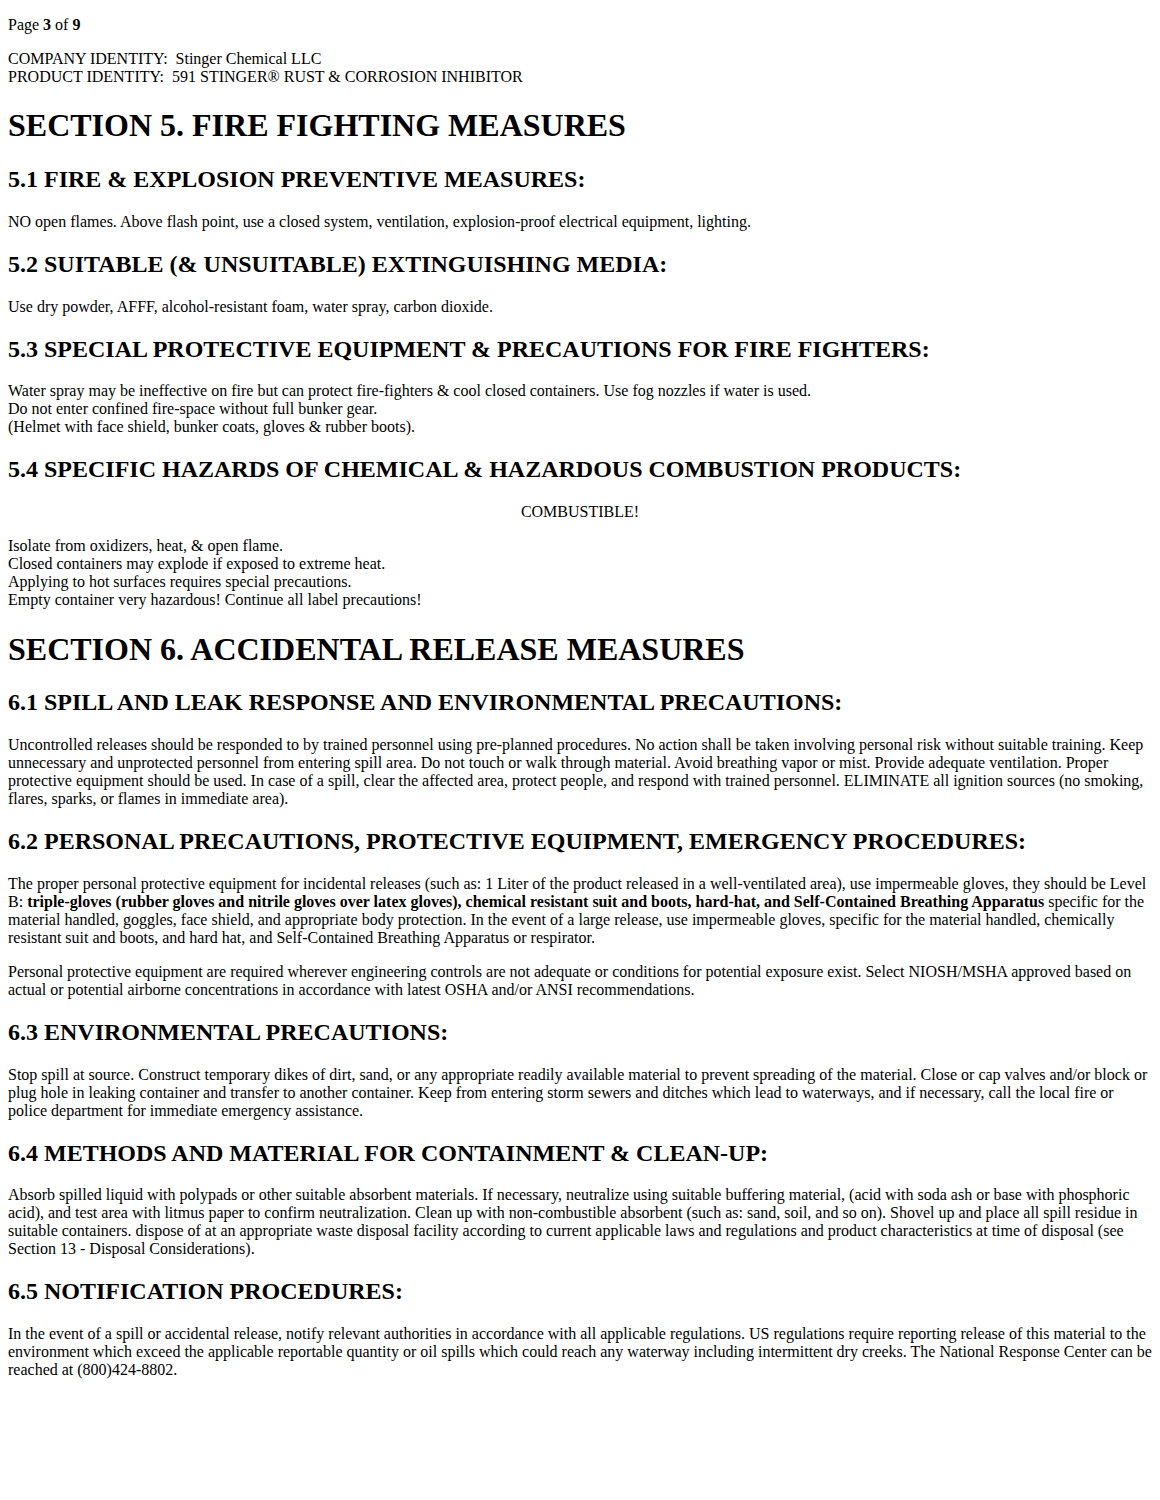Page 3 of 9
COMPANY IDENTITY: Stinger Chemical LLC
PRODUCT IDENTITY: 591 STINGER® RUST & CORROSION INHIBITOR
SECTION 5. FIRE FIGHTING MEASURES
5.1 FIRE & EXPLOSION PREVENTIVE MEASURES:
NO open flames. Above flash point, use a closed system, ventilation, explosion-proof electrical equipment, lighting.
5.2 SUITABLE (& UNSUITABLE) EXTINGUISHING MEDIA:
Use dry powder, AFFF, alcohol-resistant foam, water spray, carbon dioxide.
5.3 SPECIAL PROTECTIVE EQUIPMENT & PRECAUTIONS FOR FIRE FIGHTERS:
Water spray may be ineffective on fire but can protect fire-fighters & cool closed containers. Use fog nozzles if water is used.
Do not enter confined fire-space without full bunker gear.
(Helmet with face shield, bunker coats, gloves & rubber boots).
5.4 SPECIFIC HAZARDS OF CHEMICAL & HAZARDOUS COMBUSTION PRODUCTS:
COMBUSTIBLE!
Isolate from oxidizers, heat, & open flame.
Closed containers may explode if exposed to extreme heat.
Applying to hot surfaces requires special precautions.
Empty container very hazardous! Continue all label precautions!
SECTION 6. ACCIDENTAL RELEASE MEASURES
6.1 SPILL AND LEAK RESPONSE AND ENVIRONMENTAL PRECAUTIONS:
Uncontrolled releases should be responded to by trained personnel using pre-planned procedures. No action shall be taken involving personal risk without suitable training. Keep unnecessary and unprotected personnel from entering spill area. Do not touch or walk through material. Avoid breathing vapor or mist. Provide adequate ventilation. Proper protective equipment should be used. In case of a spill, clear the affected area, protect people, and respond with trained personnel. ELIMINATE all ignition sources (no smoking, flares, sparks, or flames in immediate area).
6.2 PERSONAL PRECAUTIONS, PROTECTIVE EQUIPMENT, EMERGENCY PROCEDURES:
The proper personal protective equipment for incidental releases (such as: 1 Liter of the product released in a well-ventilated area), use impermeable gloves, they should be Level B: triple-gloves (rubber gloves and nitrile gloves over latex gloves), chemical resistant suit and boots, hard-hat, and Self-Contained Breathing Apparatus specific for the material handled, goggles, face shield, and appropriate body protection. In the event of a large release, use impermeable gloves, specific for the material handled, chemically resistant suit and boots, and hard hat, and Self-Contained Breathing Apparatus or respirator.
Personal protective equipment are required wherever engineering controls are not adequate or conditions for potential exposure exist. Select NIOSH/MSHA approved based on actual or potential airborne concentrations in accordance with latest OSHA and/or ANSI recommendations.
6.3 ENVIRONMENTAL PRECAUTIONS:
Stop spill at source. Construct temporary dikes of dirt, sand, or any appropriate readily available material to prevent spreading of the material. Close or cap valves and/or block or plug hole in leaking container and transfer to another container. Keep from entering storm sewers and ditches which lead to waterways, and if necessary, call the local fire or police department for immediate emergency assistance.
6.4 METHODS AND MATERIAL FOR CONTAINMENT & CLEAN-UP:
Absorb spilled liquid with polypads or other suitable absorbent materials. If necessary, neutralize using suitable buffering material, (acid with soda ash or base with phosphoric acid), and test area with litmus paper to confirm neutralization. Clean up with non-combustible absorbent (such as: sand, soil, and so on). Shovel up and place all spill residue in suitable containers. dispose of at an appropriate waste disposal facility according to current applicable laws and regulations and product characteristics at time of disposal (see Section 13 - Disposal Considerations).
6.5 NOTIFICATION PROCEDURES:
In the event of a spill or accidental release, notify relevant authorities in accordance with all applicable regulations. US regulations require reporting release of this material to the environment which exceed the applicable reportable quantity or oil spills which could reach any waterway including intermittent dry creeks. The National Response Center can be reached at (800)424-8802.